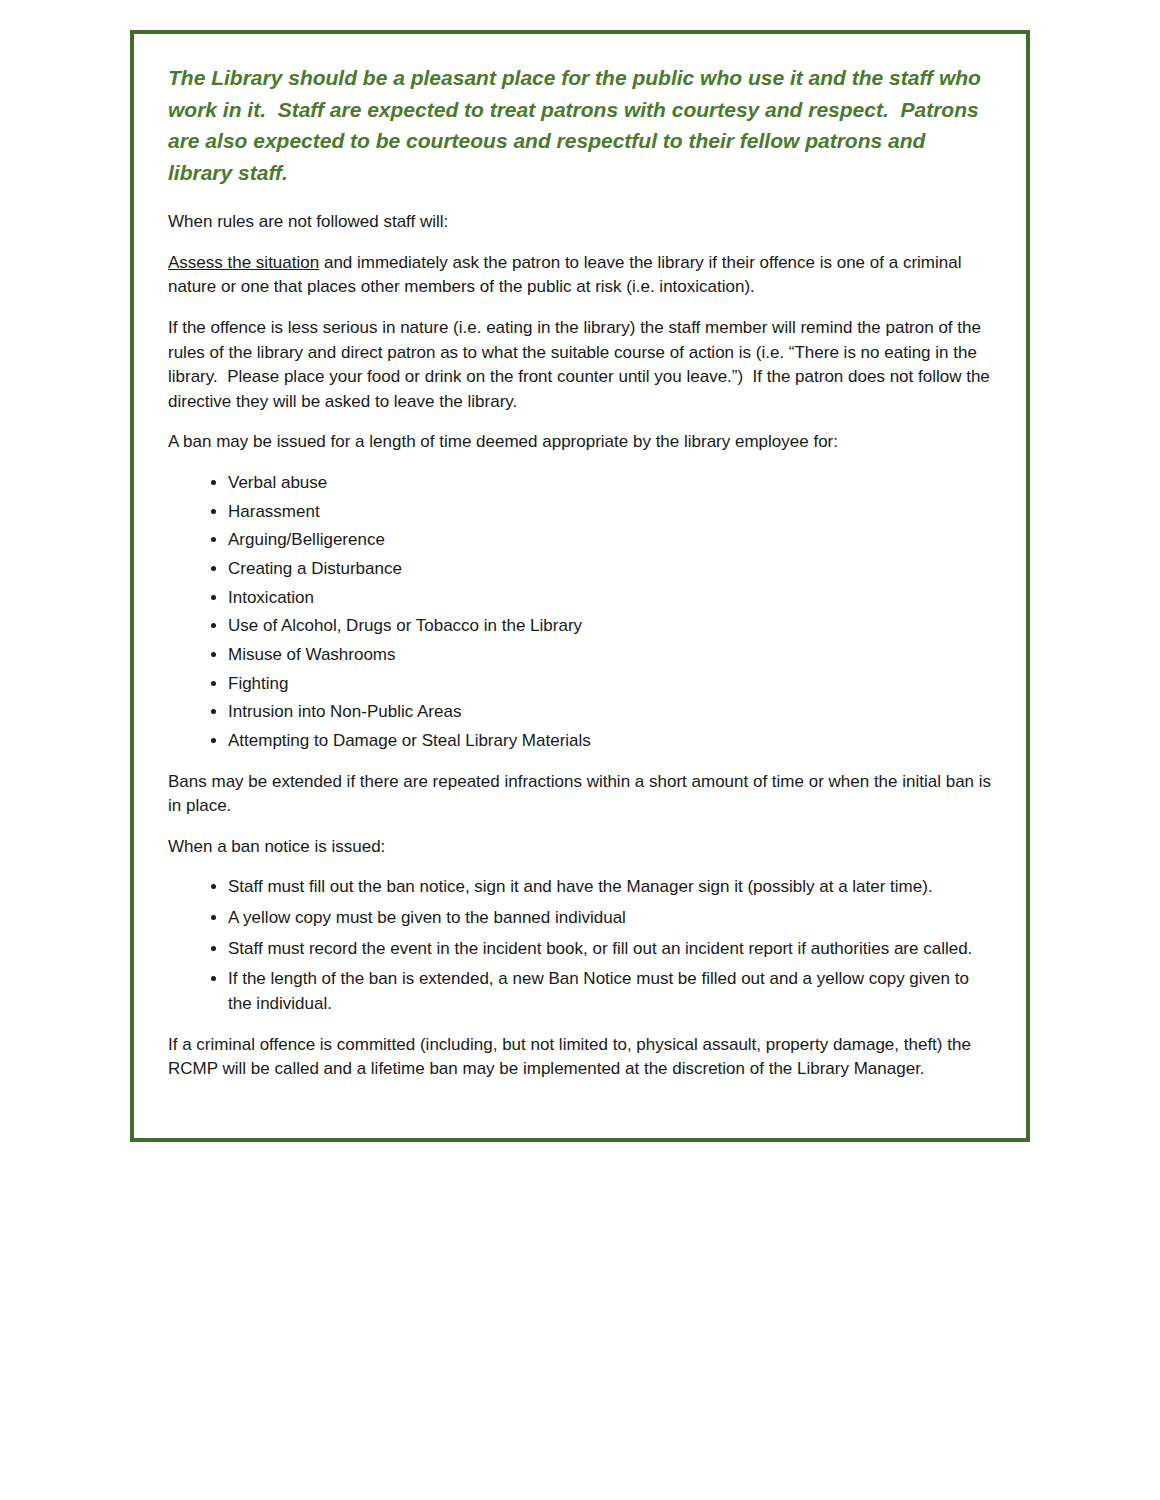The Library should be a pleasant place for the public who use it and the staff who work in it. Staff are expected to treat patrons with courtesy and respect. Patrons are also expected to be courteous and respectful to their fellow patrons and library staff.
When rules are not followed staff will:
Assess the situation and immediately ask the patron to leave the library if their offence is one of a criminal nature or one that places other members of the public at risk (i.e. intoxication).
If the offence is less serious in nature (i.e. eating in the library) the staff member will remind the patron of the rules of the library and direct patron as to what the suitable course of action is (i.e. “There is no eating in the library. Please place your food or drink on the front counter until you leave.”) If the patron does not follow the directive they will be asked to leave the library.
A ban may be issued for a length of time deemed appropriate by the library employee for:
Verbal abuse
Harassment
Arguing/Belligerence
Creating a Disturbance
Intoxication
Use of Alcohol, Drugs or Tobacco in the Library
Misuse of Washrooms
Fighting
Intrusion into Non-Public Areas
Attempting to Damage or Steal Library Materials
Bans may be extended if there are repeated infractions within a short amount of time or when the initial ban is in place.
When a ban notice is issued:
Staff must fill out the ban notice, sign it and have the Manager sign it (possibly at a later time).
A yellow copy must be given to the banned individual
Staff must record the event in the incident book, or fill out an incident report if authorities are called.
If the length of the ban is extended, a new Ban Notice must be filled out and a yellow copy given to the individual.
If a criminal offence is committed (including, but not limited to, physical assault, property damage, theft) the RCMP will be called and a lifetime ban may be implemented at the discretion of the Library Manager.